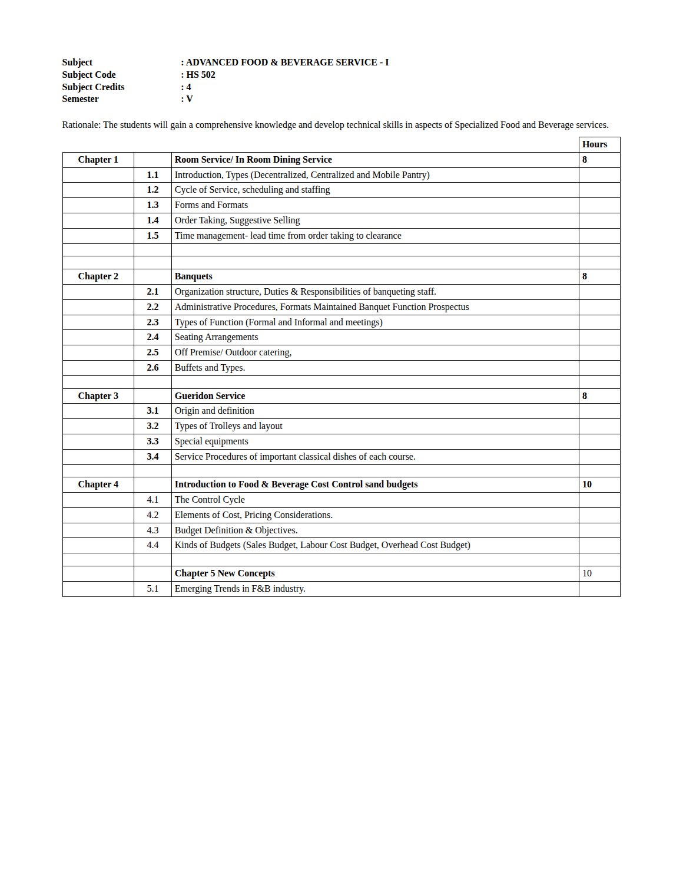| Subject | : ADVANCED FOOD & BEVERAGE SERVICE - I |
| Subject Code | : HS 502 |
| Subject Credits | : 4 |
| Semester | : V |
Rationale: The students will gain a comprehensive knowledge and develop technical skills in aspects of Specialized Food and Beverage services.
| | | | Hours |
| Chapter 1 | | Room Service/ In Room Dining Service | 8 |
| | 1.1 | Introduction, Types (Decentralized, Centralized and Mobile Pantry) | |
| | 1.2 | Cycle of Service, scheduling and staffing | |
| | 1.3 | Forms and Formats | |
| | 1.4 | Order Taking, Suggestive Selling | |
| | 1.5 | Time management- lead time from order taking to clearance | |
| Chapter 2 | | Banquets | 8 |
| | 2.1 | Organization structure, Duties & Responsibilities of banqueting staff. | |
| | 2.2 | Administrative Procedures, Formats Maintained Banquet Function Prospectus | |
| | 2.3 | Types of Function (Formal and Informal and meetings) | |
| | 2.4 | Seating Arrangements | |
| | 2.5 | Off Premise/ Outdoor catering, | |
| | 2.6 | Buffets and Types. | |
| Chapter 3 | | Gueridon Service | 8 |
| | 3.1 | Origin and definition | |
| | 3.2 | Types of Trolleys and layout | |
| | 3.3 | Special equipments | |
| | 3.4 | Service Procedures of important classical dishes of each course. | |
| Chapter 4 | | Introduction to Food & Beverage Cost Control sand budgets | 10 |
| | 4.1 | The Control Cycle | |
| | 4.2 | Elements of Cost, Pricing Considerations. | |
| | 4.3 | Budget Definition & Objectives. | |
| | 4.4 | Kinds of Budgets (Sales Budget, Labour Cost Budget, Overhead Cost Budget) | |
| | | Chapter 5 New Concepts | 10 |
| | 5.1 | Emerging Trends in F&B industry. | |